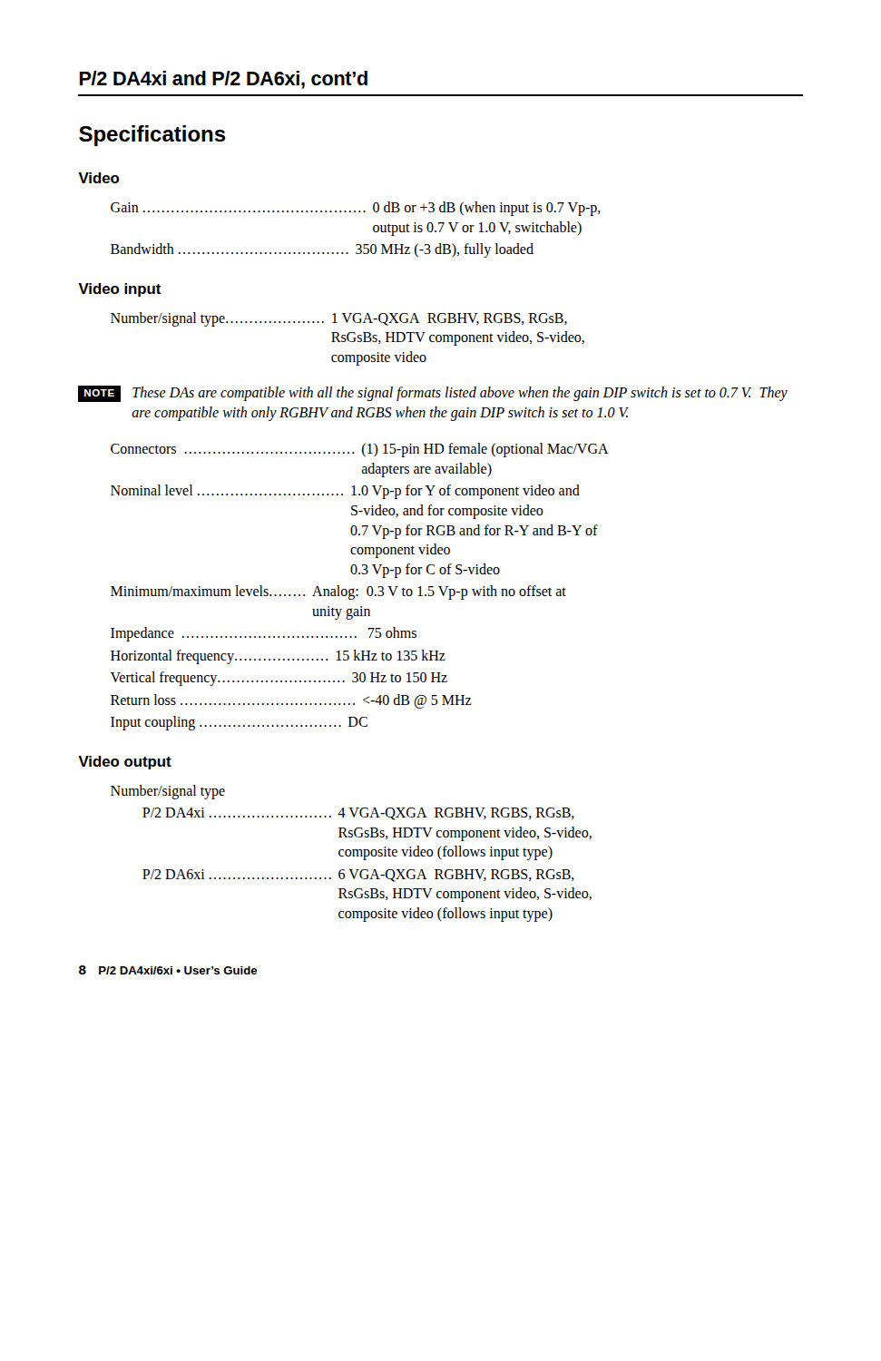P/2 DA4xi and P/2 DA6xi, cont’d
Specifications
Video
Gain ...............................................
0 dB or +3 dB (when input is 0.7 Vp-p, output is 0.7 V or 1.0 V, switchable)
Bandwidth ....................................
350 MHz (-3 dB), fully loaded
Video input
Number/signal type.....................
1 VGA-QXGA RGBHV, RGBS, RGsB, RsGsBs, HDTV component video, S-video, composite video
NOTE
These DAs are compatible with all the signal formats listed above when the gain DIP switch is set to 0.7 V. They are compatible with only RGBHV and RGBS when the gain DIP switch is set to 1.0 V.
Connectors ....................................
(1) 15-pin HD female (optional Mac/VGA adapters are available)
Nominal level ...............................
1.0 Vp-p for Y of component video and S-video, and for composite video 0.7 Vp-p for RGB and for R-Y and B-Y of component video 0.3 Vp-p for C of S-video
Minimum/maximum levels........
Analog: 0.3 V to 1.5 Vp-p with no offset at unity gain
Impedance .....................................
75 ohms
Horizontal frequency....................
15 kHz to 135 kHz
Vertical frequency...........................
30 Hz to 150 Hz
Return loss .....................................
<-40 dB @ 5 MHz
Input coupling ..............................
DC
Video output
Number/signal type
P/2 DA4xi ..........................
4 VGA-QXGA RGBHV, RGBS, RGsB, RsGsBs, HDTV component video, S-video, composite video (follows input type)
P/2 DA6xi ..........................
6 VGA-QXGA RGBHV, RGBS, RGsB, RsGsBs, HDTV component video, S-video, composite video (follows input type)
8 P/2 DA4xi/6xi • User’s Guide